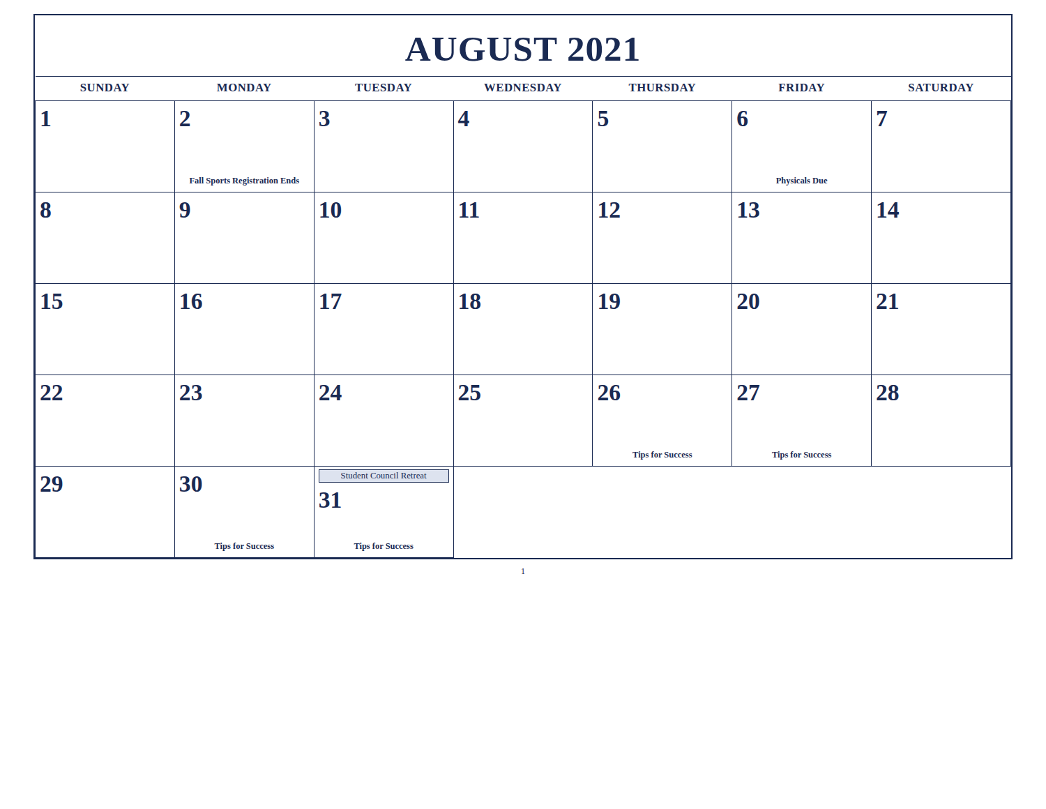AUGUST 2021
| SUNDAY | MONDAY | TUESDAY | WEDNESDAY | THURSDAY | FRIDAY | SATURDAY |
| --- | --- | --- | --- | --- | --- | --- |
| 1 | 2 Fall Sports Registration Ends | 3 | 4 | 5 | 6 Physicals Due | 7 |
| 8 | 9 | 10 | 11 | 12 | 13 | 14 |
| 15 | 16 | 17 | 18 | 19 | 20 | 21 |
| 22 | 23 | 24 | 25 | 26 Tips for Success | 27 Tips for Success | 28 |
| 29 | 30 Tips for Success | Student Council Retreat 31 Tips for Success | | | | |
1